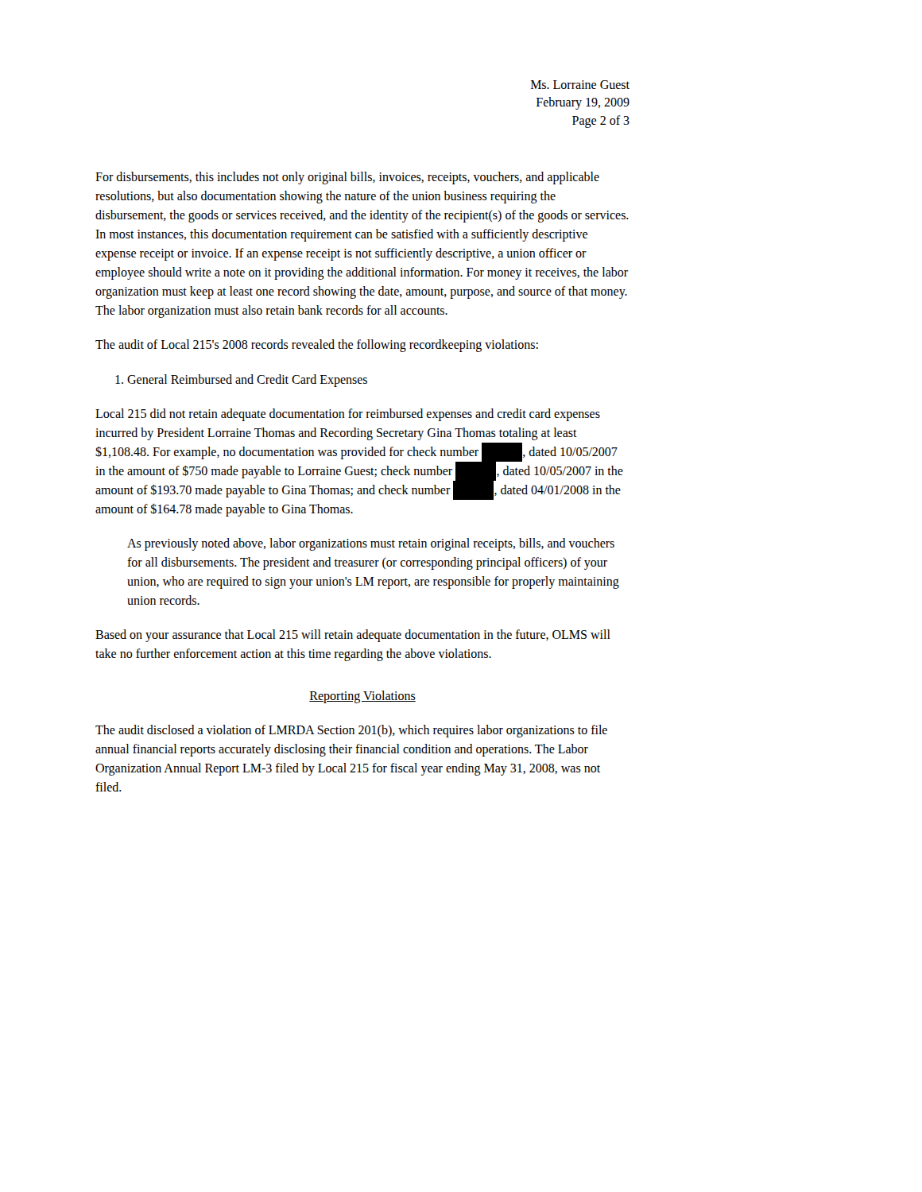Ms. Lorraine Guest
February 19, 2009
Page 2 of 3
For disbursements, this includes not only original bills, invoices, receipts, vouchers, and applicable resolutions, but also documentation showing the nature of the union business requiring the disbursement, the goods or services received, and the identity of the recipient(s) of the goods or services. In most instances, this documentation requirement can be satisfied with a sufficiently descriptive expense receipt or invoice. If an expense receipt is not sufficiently descriptive, a union officer or employee should write a note on it providing the additional information. For money it receives, the labor organization must keep at least one record showing the date, amount, purpose, and source of that money. The labor organization must also retain bank records for all accounts.
The audit of Local 215's 2008 records revealed the following recordkeeping violations:
General Reimbursed and Credit Card Expenses
Local 215 did not retain adequate documentation for reimbursed expenses and credit card expenses incurred by President Lorraine Thomas and Recording Secretary Gina Thomas totaling at least $1,108.48. For example, no documentation was provided for check number , dated 10/05/2007 in the amount of $750 made payable to Lorraine Guest; check number , dated 10/05/2007 in the amount of $193.70 made payable to Gina Thomas; and check number , dated 04/01/2008 in the amount of $164.78 made payable to Gina Thomas.
As previously noted above, labor organizations must retain original receipts, bills, and vouchers for all disbursements. The president and treasurer (or corresponding principal officers) of your union, who are required to sign your union's LM report, are responsible for properly maintaining union records.
Based on your assurance that Local 215 will retain adequate documentation in the future, OLMS will take no further enforcement action at this time regarding the above violations.
Reporting Violations
The audit disclosed a violation of LMRDA Section 201(b), which requires labor organizations to file annual financial reports accurately disclosing their financial condition and operations. The Labor Organization Annual Report LM-3 filed by Local 215 for fiscal year ending May 31, 2008, was not filed.